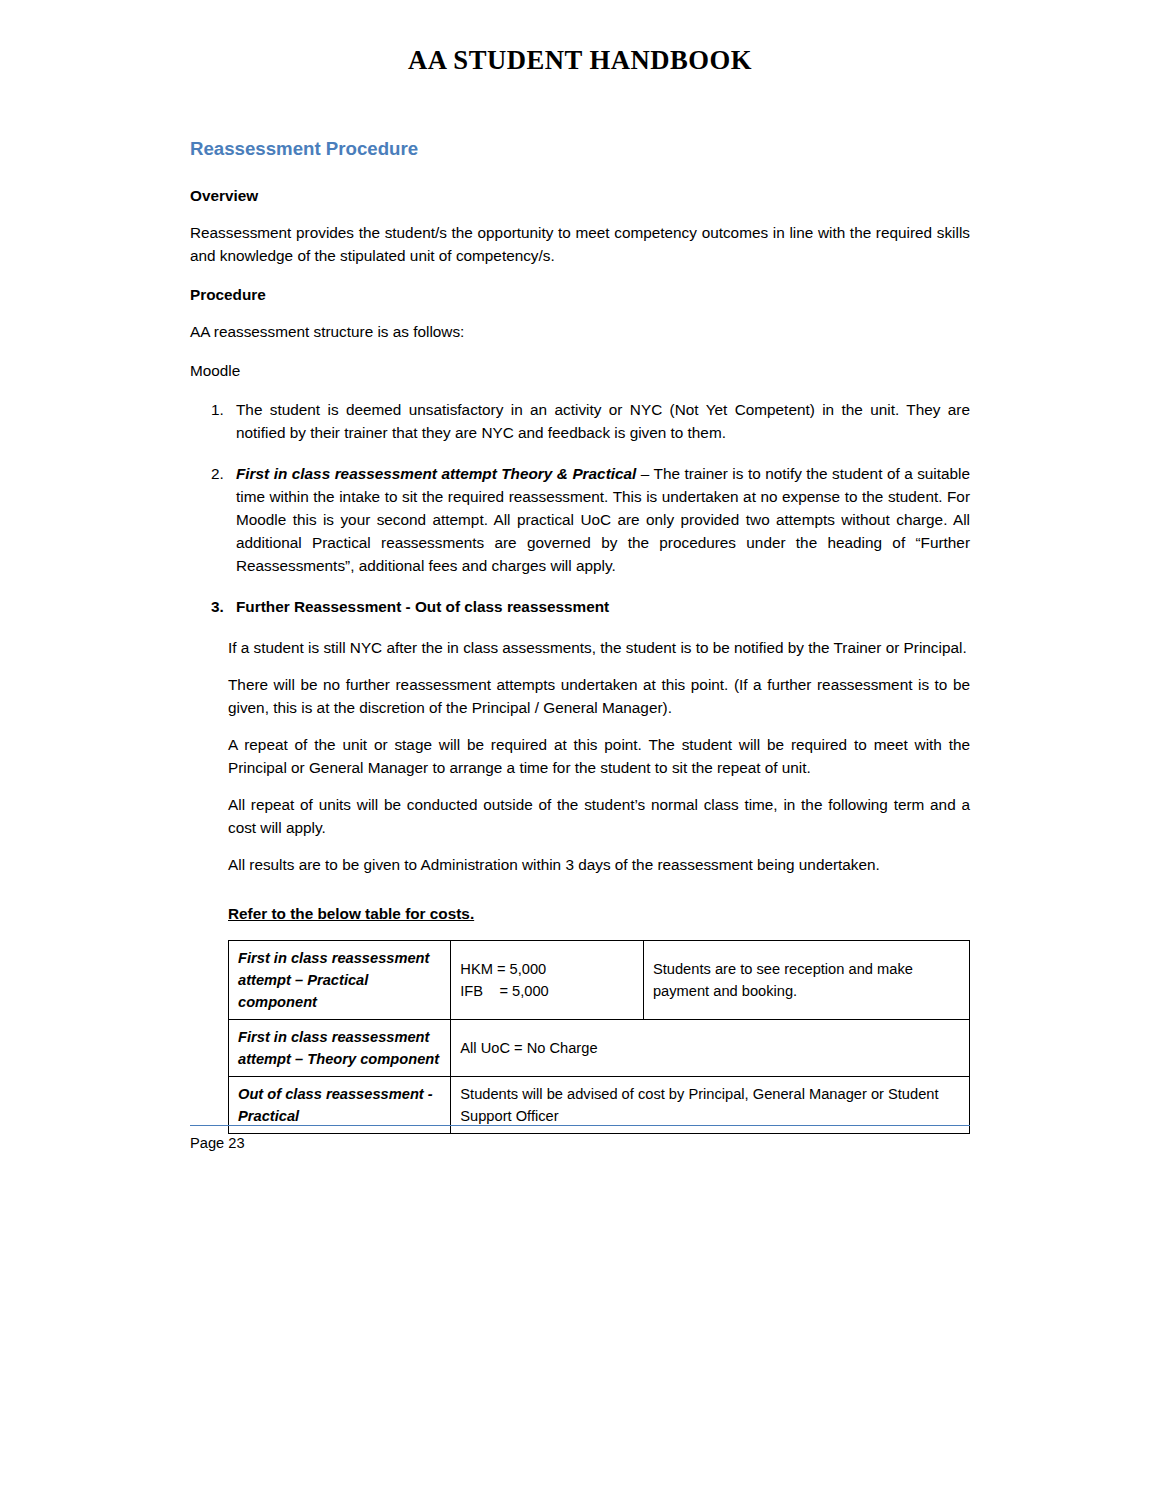AA STUDENT HANDBOOK
Reassessment Procedure
Overview
Reassessment provides the student/s the opportunity to meet competency outcomes in line with the required skills and knowledge of the stipulated unit of competency/s.
Procedure
AA reassessment structure is as follows:
Moodle
The student is deemed unsatisfactory in an activity or NYC (Not Yet Competent) in the unit. They are notified by their trainer that they are NYC and feedback is given to them.
First in class reassessment attempt Theory & Practical – The trainer is to notify the student of a suitable time within the intake to sit the required reassessment. This is undertaken at no expense to the student. For Moodle this is your second attempt. All practical UoC are only provided two attempts without charge. All additional Practical reassessments are governed by the procedures under the heading of “Further Reassessments”, additional fees and charges will apply.
Further Reassessment - Out of class reassessment
If a student is still NYC after the in class assessments, the student is to be notified by the Trainer or Principal.
There will be no further reassessment attempts undertaken at this point. (If a further reassessment is to be given, this is at the discretion of the Principal / General Manager).
A repeat of the unit or stage will be required at this point. The student will be required to meet with the Principal or General Manager to arrange a time for the student to sit the repeat of unit.
All repeat of units will be conducted outside of the student’s normal class time, in the following term and a cost will apply.
All results are to be given to Administration within 3 days of the reassessment being undertaken.
Refer to the below table for costs.
| First in class reassessment attempt – Practical component | HKM = 5,000 IFB = 5,000 | Students are to see reception and make payment and booking. |
| First in class reassessment attempt – Theory component | All UoC = No Charge |
| Out of class reassessment - Practical | Students will be advised of cost by Principal, General Manager or Student Support Officer |
Page 23